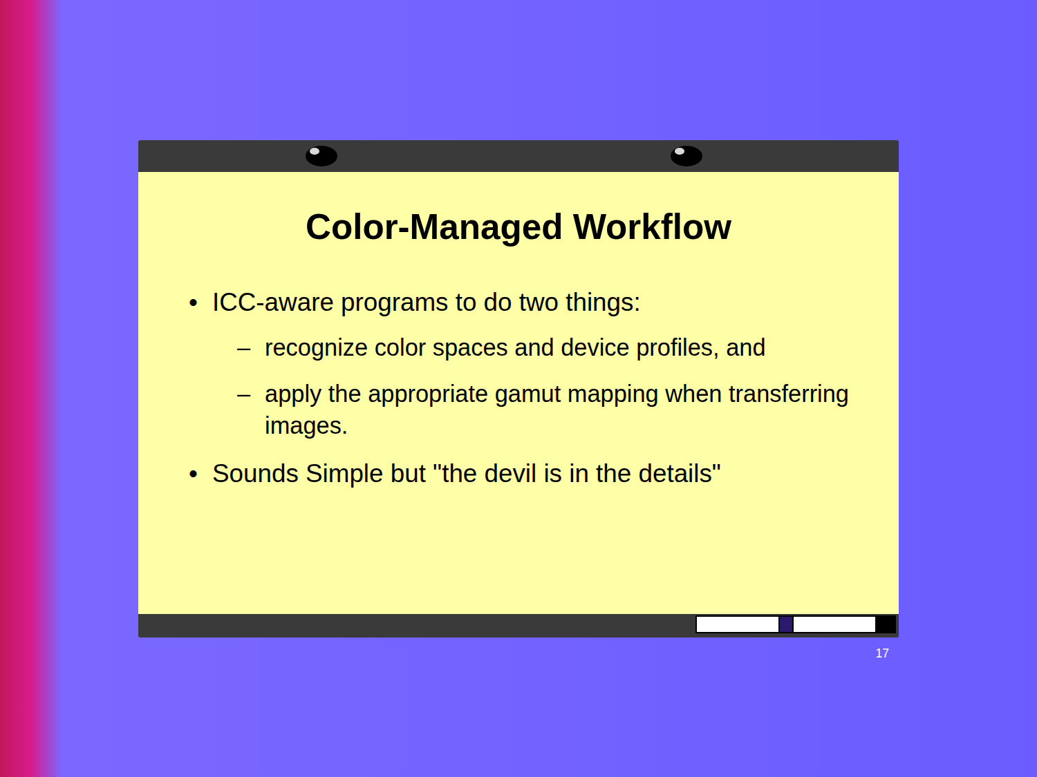Color-Managed Workflow
ICC-aware programs to do two things:
recognize color spaces and device profiles, and
apply the appropriate gamut mapping when transferring images.
Sounds Simple but "the devil is in the details"
17